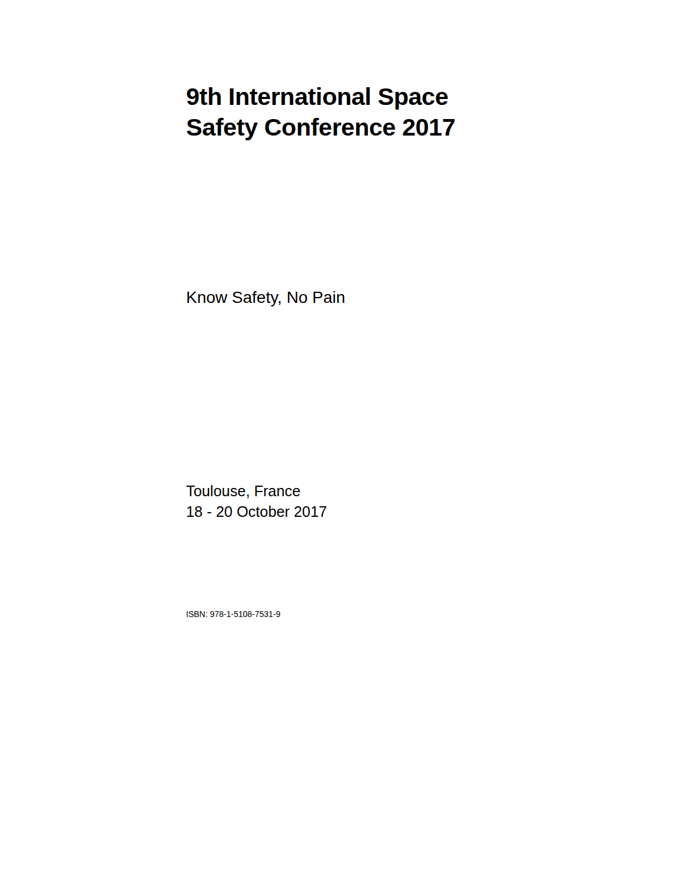9th International Space Safety Conference 2017
Know Safety, No Pain
Toulouse, France
18 - 20 October 2017
ISBN: 978-1-5108-7531-9